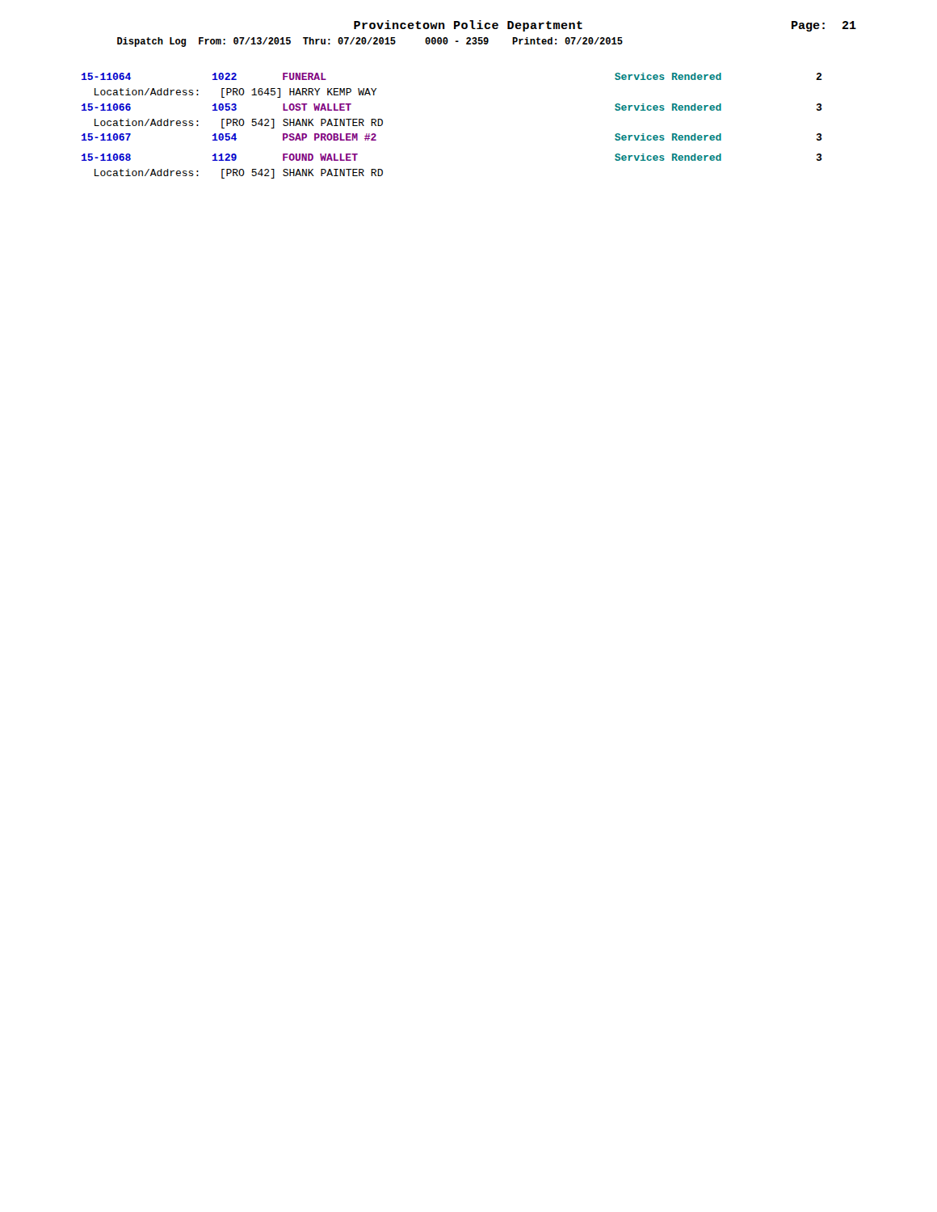Provincetown Police Department
Page: 21
Dispatch Log From: 07/13/2015 Thru: 07/20/2015 0000 - 2359 Printed: 07/20/2015
| 15-11064 | 1022 | FUNERAL | Services Rendered | 2 |
| Location/Address: [PRO 1645] HARRY KEMP WAY |
| 15-11066 | 1053 | LOST WALLET | Services Rendered | 3 |
| Location/Address: [PRO 542] SHANK PAINTER RD |
| 15-11067 | 1054 | PSAP PROBLEM #2 | Services Rendered | 3 |
| 15-11068 | 1129 | FOUND WALLET | Services Rendered | 3 |
| Location/Address: [PRO 542] SHANK PAINTER RD |